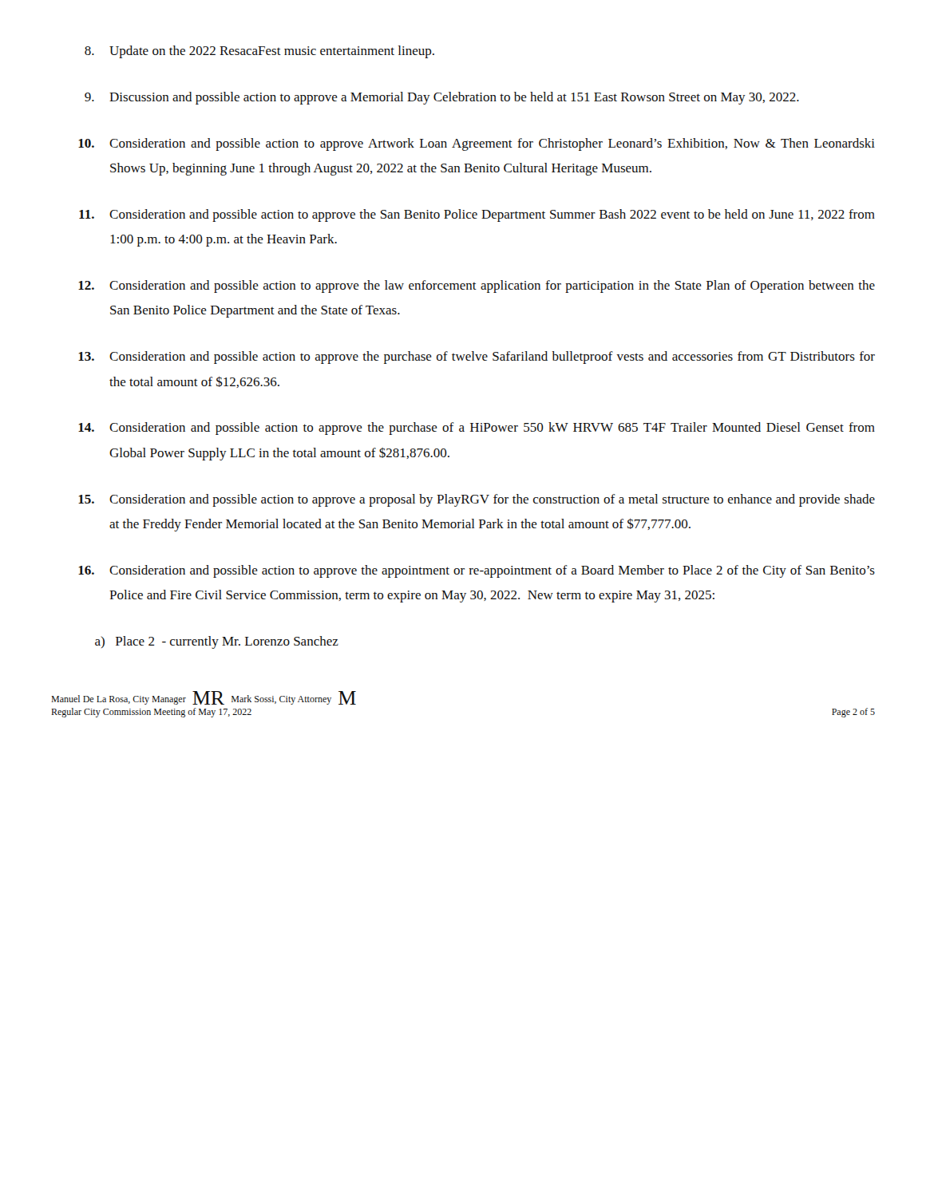8. Update on the 2022 ResacaFest music entertainment lineup.
9. Discussion and possible action to approve a Memorial Day Celebration to be held at 151 East Rowson Street on May 30, 2022.
10. Consideration and possible action to approve Artwork Loan Agreement for Christopher Leonard’s Exhibition, Now & Then Leonardski Shows Up, beginning June 1 through August 20, 2022 at the San Benito Cultural Heritage Museum.
11. Consideration and possible action to approve the San Benito Police Department Summer Bash 2022 event to be held on June 11, 2022 from 1:00 p.m. to 4:00 p.m. at the Heavin Park.
12. Consideration and possible action to approve the law enforcement application for participation in the State Plan of Operation between the San Benito Police Department and the State of Texas.
13. Consideration and possible action to approve the purchase of twelve Safariland bulletproof vests and accessories from GT Distributors for the total amount of $12,626.36.
14. Consideration and possible action to approve the purchase of a HiPower 550 kW HRVW 685 T4F Trailer Mounted Diesel Genset from Global Power Supply LLC in the total amount of $281,876.00.
15. Consideration and possible action to approve a proposal by PlayRGV for the construction of a metal structure to enhance and provide shade at the Freddy Fender Memorial located at the San Benito Memorial Park in the total amount of $77,777.00.
16. Consideration and possible action to approve the appointment or re-appointment of a Board Member to Place 2 of the City of San Benito’s Police and Fire Civil Service Commission, term to expire on May 30, 2022. New term to expire May 31, 2025:
a) Place 2 - currently Mr. Lorenzo Sanchez
Manuel De La Rosa, City Manager MR Mark Sossi, City Attorney M
Regular City Commission Meeting of May 17, 2022
Page 2 of 5